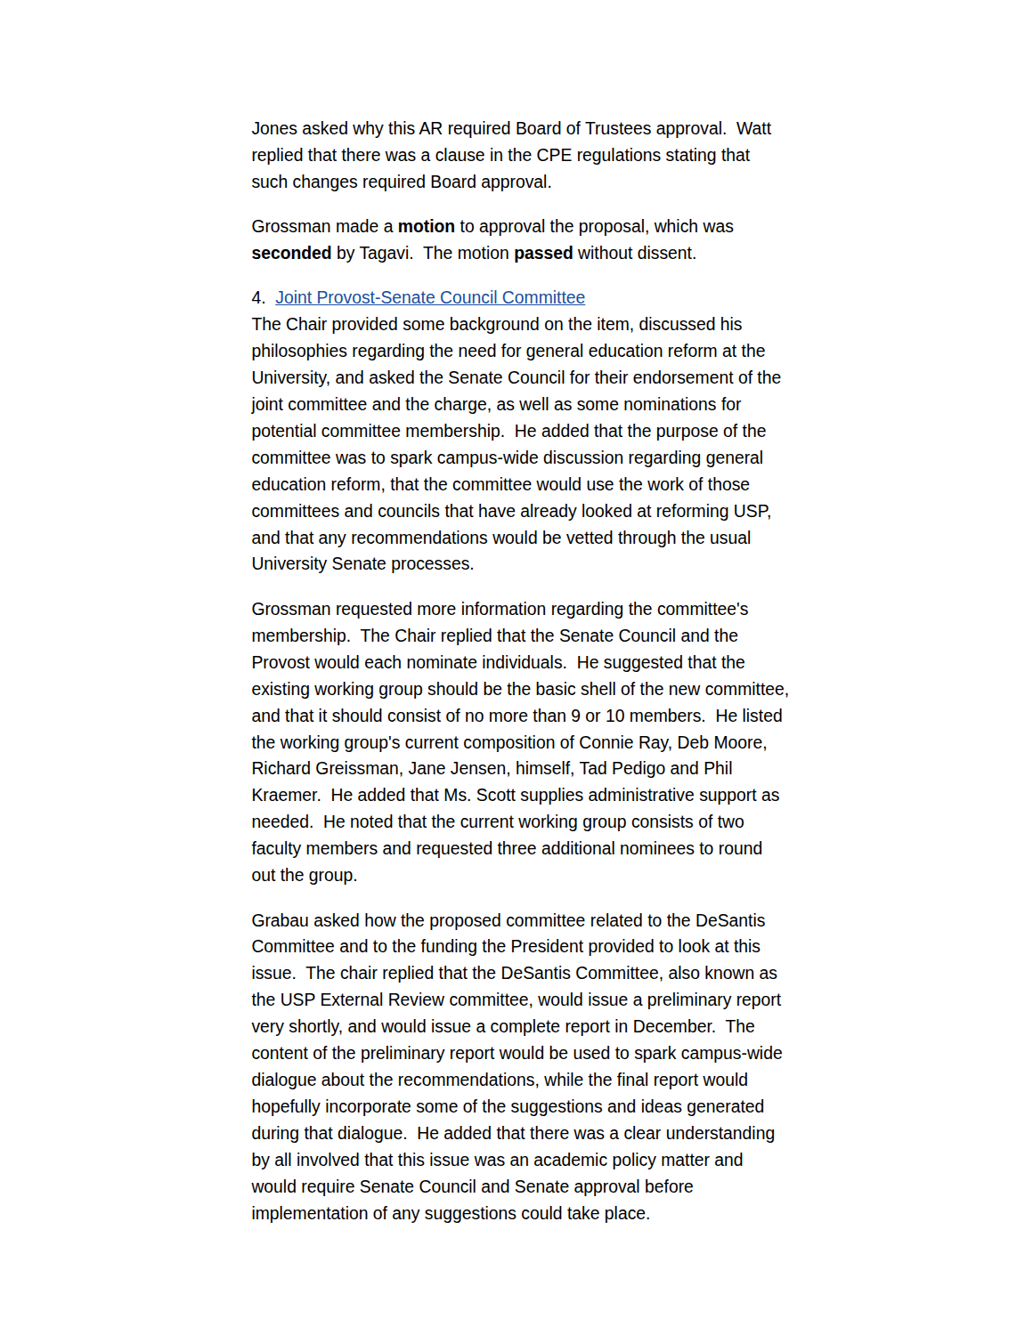Jones asked why this AR required Board of Trustees approval. Watt replied that there was a clause in the CPE regulations stating that such changes required Board approval.
Grossman made a motion to approval the proposal, which was seconded by Tagavi. The motion passed without dissent.
4. Joint Provost-Senate Council Committee
The Chair provided some background on the item, discussed his philosophies regarding the need for general education reform at the University, and asked the Senate Council for their endorsement of the joint committee and the charge, as well as some nominations for potential committee membership. He added that the purpose of the committee was to spark campus-wide discussion regarding general education reform, that the committee would use the work of those committees and councils that have already looked at reforming USP, and that any recommendations would be vetted through the usual University Senate processes.
Grossman requested more information regarding the committee's membership. The Chair replied that the Senate Council and the Provost would each nominate individuals. He suggested that the existing working group should be the basic shell of the new committee, and that it should consist of no more than 9 or 10 members. He listed the working group's current composition of Connie Ray, Deb Moore, Richard Greissman, Jane Jensen, himself, Tad Pedigo and Phil Kraemer. He added that Ms. Scott supplies administrative support as needed. He noted that the current working group consists of two faculty members and requested three additional nominees to round out the group.
Grabau asked how the proposed committee related to the DeSantis Committee and to the funding the President provided to look at this issue. The chair replied that the DeSantis Committee, also known as the USP External Review committee, would issue a preliminary report very shortly, and would issue a complete report in December. The content of the preliminary report would be used to spark campus-wide dialogue about the recommendations, while the final report would hopefully incorporate some of the suggestions and ideas generated during that dialogue. He added that there was a clear understanding by all involved that this issue was an academic policy matter and would require Senate Council and Senate approval before implementation of any suggestions could take place.